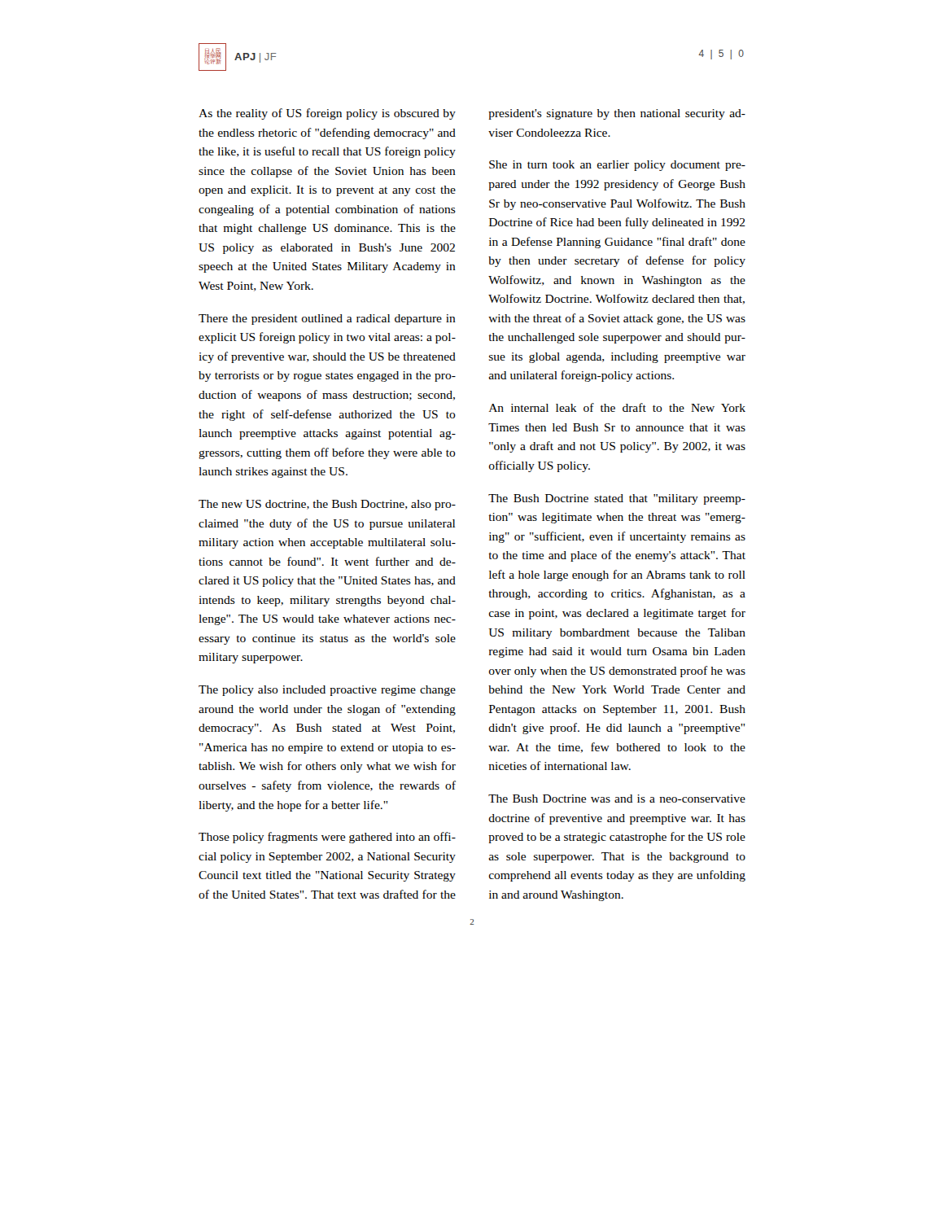日人民
报华网
论评新
APJ|JF
4 | 5 | 0
As the reality of US foreign policy is obscured by the endless rhetoric of "defending democracy" and the like, it is useful to recall that US foreign policy since the collapse of the Soviet Union has been open and explicit. It is to prevent at any cost the congealing of a potential combination of nations that might challenge US dominance. This is the US policy as elaborated in Bush's June 2002 speech at the United States Military Academy in West Point, New York.
There the president outlined a radical departure in explicit US foreign policy in two vital areas: a policy of preventive war, should the US be threatened by terrorists or by rogue states engaged in the production of weapons of mass destruction; second, the right of self-defense authorized the US to launch preemptive attacks against potential aggressors, cutting them off before they were able to launch strikes against the US.
The new US doctrine, the Bush Doctrine, also proclaimed "the duty of the US to pursue unilateral military action when acceptable multilateral solutions cannot be found". It went further and declared it US policy that the "United States has, and intends to keep, military strengths beyond challenge". The US would take whatever actions necessary to continue its status as the world's sole military superpower.
The policy also included proactive regime change around the world under the slogan of "extending democracy". As Bush stated at West Point, "America has no empire to extend or utopia to establish. We wish for others only what we wish for ourselves - safety from violence, the rewards of liberty, and the hope for a better life."
Those policy fragments were gathered into an official policy in September 2002, a National Security Council text titled the "National Security Strategy of the United States". That text was drafted for the president's signature by then national security adviser Condoleezza Rice.
She in turn took an earlier policy document prepared under the 1992 presidency of George Bush Sr by neo-conservative Paul Wolfowitz. The Bush Doctrine of Rice had been fully delineated in 1992 in a Defense Planning Guidance "final draft" done by then under secretary of defense for policy Wolfowitz, and known in Washington as the Wolfowitz Doctrine. Wolfowitz declared then that, with the threat of a Soviet attack gone, the US was the unchallenged sole superpower and should pursue its global agenda, including preemptive war and unilateral foreign-policy actions.
An internal leak of the draft to the New York Times then led Bush Sr to announce that it was "only a draft and not US policy". By 2002, it was officially US policy.
The Bush Doctrine stated that "military preemption" was legitimate when the threat was "emerging" or "sufficient, even if uncertainty remains as to the time and place of the enemy's attack". That left a hole large enough for an Abrams tank to roll through, according to critics. Afghanistan, as a case in point, was declared a legitimate target for US military bombardment because the Taliban regime had said it would turn Osama bin Laden over only when the US demonstrated proof he was behind the New York World Trade Center and Pentagon attacks on September 11, 2001. Bush didn't give proof. He did launch a "preemptive" war. At the time, few bothered to look to the niceties of international law.
The Bush Doctrine was and is a neo-conservative doctrine of preventive and preemptive war. It has proved to be a strategic catastrophe for the US role as sole superpower. That is the background to comprehend all events today as they are unfolding in and around Washington.
2